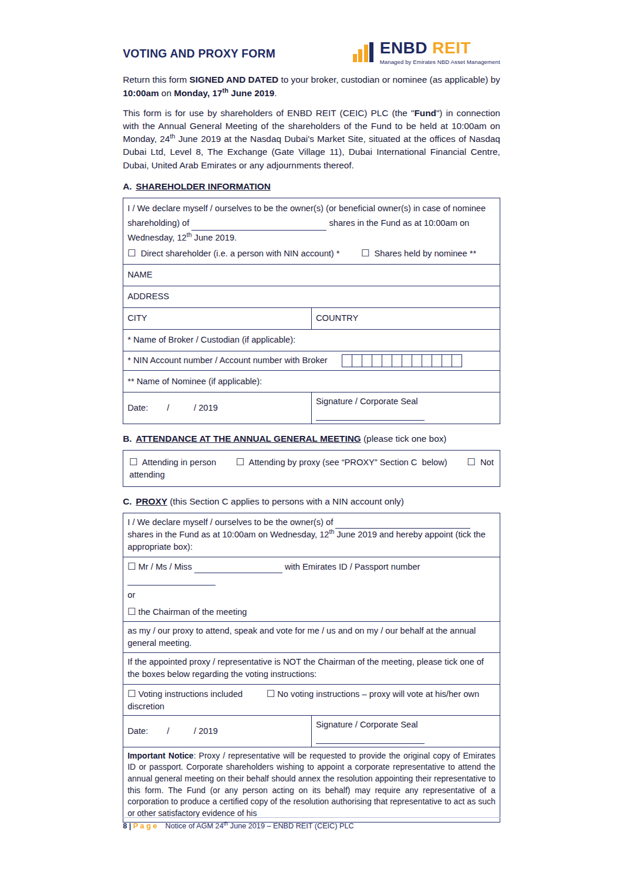VOTING AND PROXY FORM
ENBD REIT
Managed by Emirates NBD Asset Management
Return this form SIGNED AND DATED to your broker, custodian or nominee (as applicable) by 10:00am on Monday, 17th June 2019.
This form is for use by shareholders of ENBD REIT (CEIC) PLC (the "Fund") in connection with the Annual General Meeting of the shareholders of the Fund to be held at 10:00am on Monday, 24th June 2019 at the Nasdaq Dubai's Market Site, situated at the offices of Nasdaq Dubai Ltd, Level 8, The Exchange (Gate Village 11), Dubai International Financial Centre, Dubai, United Arab Emirates or any adjournments thereof.
A. SHAREHOLDER INFORMATION
| I / We declare myself / ourselves to be the owner(s) (or beneficial owner(s) in case of nominee shareholding) of shares in the Fund as at 10:00am on Wednesday, 12 th June 2019. ☐ Direct shareholder (i.e. a person with NIN account) * ☐ Shares held by nominee ** |
| NAME |
| ADDRESS |
| CITY | COUNTRY |
| * Name of Broker / Custodian (if applicable): |
| * NIN Account number / Account number with Broker |
| ** Name of Nominee (if applicable): |
| Date: / / 2019 | Signature / Corporate Seal |
B. ATTENDANCE AT THE ANNUAL GENERAL MEETING (please tick one box)
☐ Attending in person
☐ Attending by proxy (see “PROXY” Section C below)
☐ Not
attending
C. PROXY (this Section C applies to persons with a NIN account only)
| I / We declare myself / ourselves to be the owner(s) of shares in the Fund as at 10:00am on Wednesday, 12 th June 2019 and hereby appoint (tick the appropriate box): |
| ☐ Mr / Ms / Miss with Emirates ID / Passport number or ☐ the Chairman of the meeting |
| as my / our proxy to attend, speak and vote for me / us and on my / our behalf at the annual general meeting. |
| If the appointed proxy / representative is NOT the Chairman of the meeting, please tick one of the boxes below regarding the voting instructions: |
| ☐ Voting instructions included ☐ No voting instructions – proxy will vote at his/her own discretion |
| Date: / / 2019 | Signature / Corporate Seal |
| Important Notice : Proxy / representative will be requested to provide the original copy of Emirates ID or passport. Corporate shareholders wishing to appoint a corporate representative to attend the annual general meeting on their behalf should annex the resolution appointing their representative to this form. The Fund (or any person acting on its behalf) may require any representative of a corporation to produce a certified copy of the resolution authorising that representative to act as such or other satisfactory evidence of his |
8 | P a g e Notice of AGM 24th June 2019 – ENBD REIT (CEIC) PLC